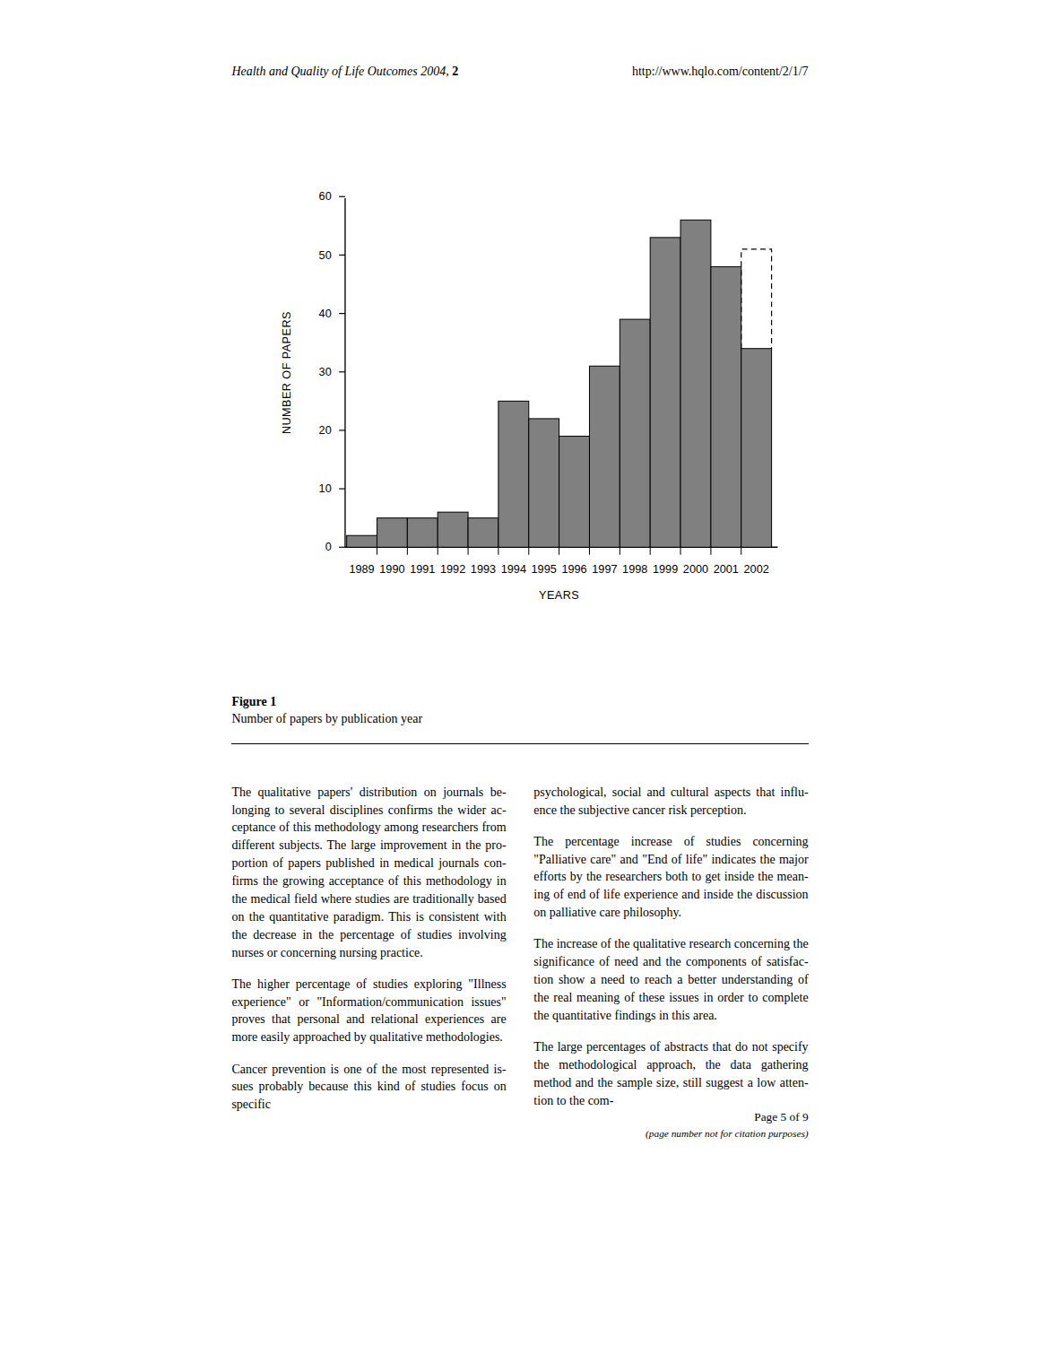Health and Quality of Life Outcomes 2004, 2
http://www.hqlo.com/content/2/1/7
0 10 20 30 40 50 60 NUMBER OF PAPERS 1989 1990 1991 1992 1993 1994 1995 1996 1997 1998 1999 2000 2001 2002 YEARS
Figure 1
Number of papers by publication year
The qualitative papers' distribution on journals belonging to several disciplines confirms the wider acceptance of this methodology among researchers from different subjects. The large improvement in the proportion of papers published in medical journals confirms the growing acceptance of this methodology in the medical field where studies are traditionally based on the quantitative paradigm. This is consistent with the decrease in the percentage of studies involving nurses or concerning nursing practice.
The higher percentage of studies exploring "Illness experience" or "Information/communication issues" proves that personal and relational experiences are more easily approached by qualitative methodologies.
Cancer prevention is one of the most represented issues probably because this kind of studies focus on specific
psychological, social and cultural aspects that influence the subjective cancer risk perception.
The percentage increase of studies concerning "Palliative care" and "End of life" indicates the major efforts by the researchers both to get inside the meaning of end of life experience and inside the discussion on palliative care philosophy.
The increase of the qualitative research concerning the significance of need and the components of satisfaction show a need to reach a better understanding of the real meaning of these issues in order to complete the quantitative findings in this area.
The large percentages of abstracts that do not specify the methodological approach, the data gathering method and the sample size, still suggest a low attention to the com-
Page 5 of 9
(page number not for citation purposes)